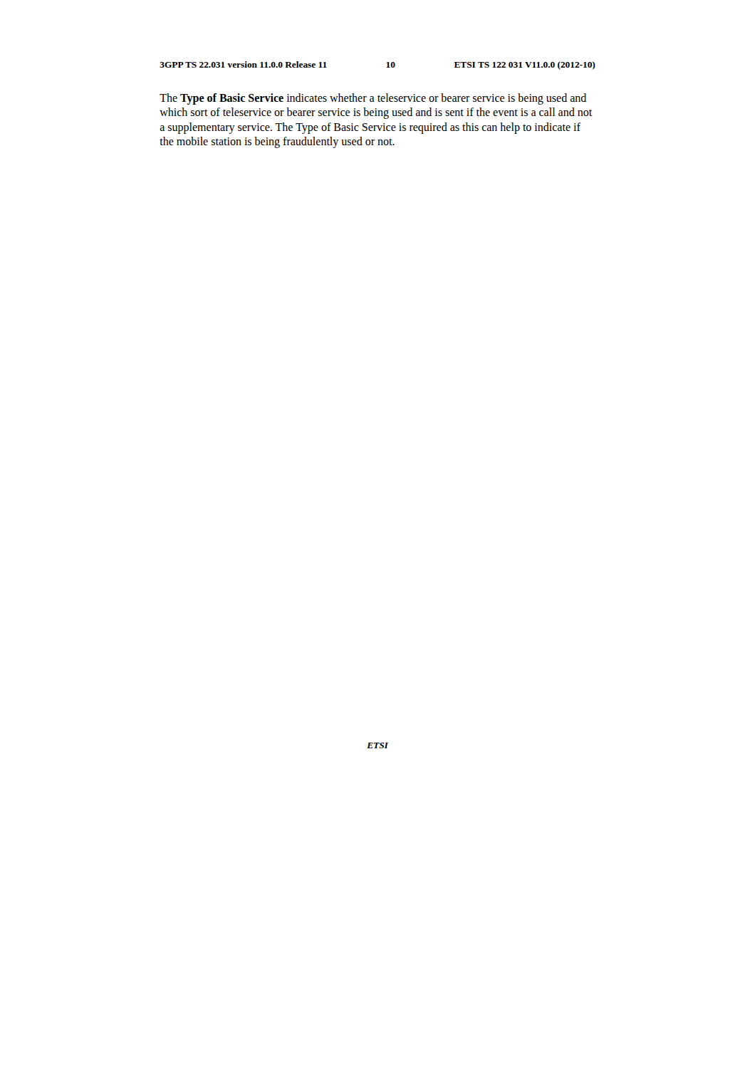3GPP TS 22.031 version 11.0.0 Release 11 10 ETSI TS 122 031 V11.0.0 (2012-10)
The Type of Basic Service indicates whether a teleservice or bearer service is being used and which sort of teleservice or bearer service is being used and is sent if the event is a call and not a supplementary service. The Type of Basic Service is required as this can help to indicate if the mobile station is being fraudulently used or not.
ETSI